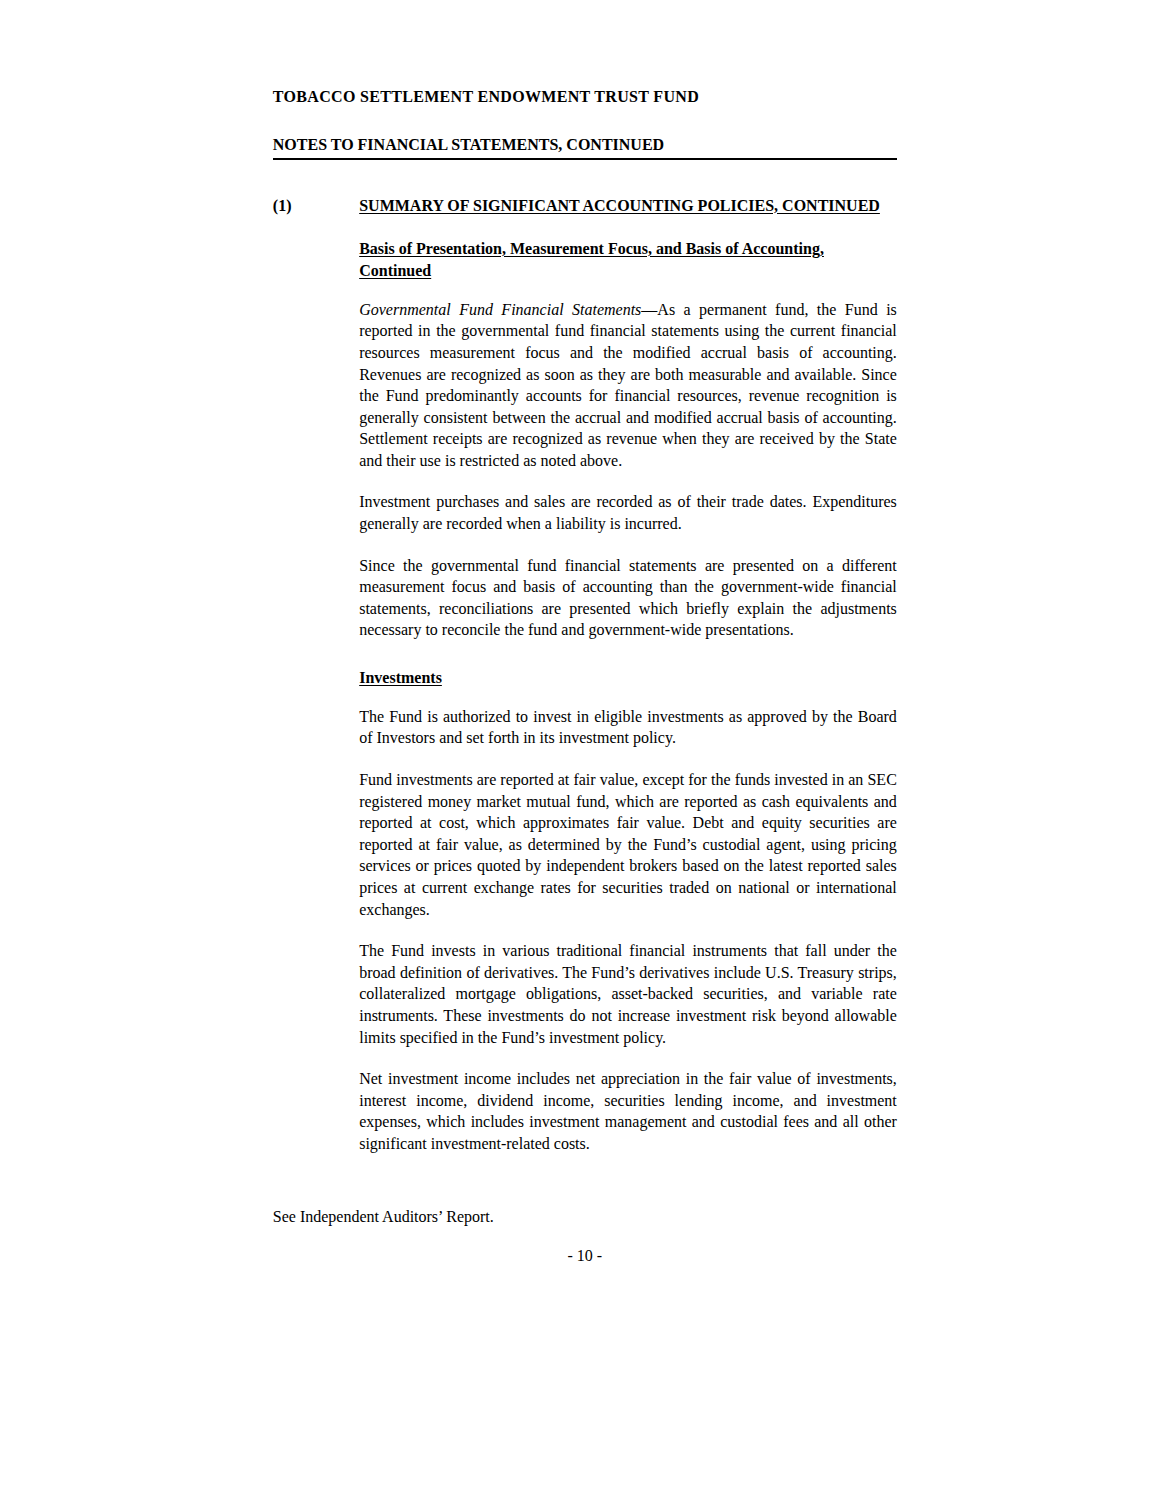TOBACCO SETTLEMENT ENDOWMENT TRUST FUND
NOTES TO FINANCIAL STATEMENTS, CONTINUED
(1)
SUMMARY OF SIGNIFICANT ACCOUNTING POLICIES, CONTINUED
Basis of Presentation, Measurement Focus, and Basis of Accounting, Continued
Governmental Fund Financial Statements—As a permanent fund, the Fund is reported in the governmental fund financial statements using the current financial resources measurement focus and the modified accrual basis of accounting. Revenues are recognized as soon as they are both measurable and available. Since the Fund predominantly accounts for financial resources, revenue recognition is generally consistent between the accrual and modified accrual basis of accounting. Settlement receipts are recognized as revenue when they are received by the State and their use is restricted as noted above.
Investment purchases and sales are recorded as of their trade dates. Expenditures generally are recorded when a liability is incurred.
Since the governmental fund financial statements are presented on a different measurement focus and basis of accounting than the government-wide financial statements, reconciliations are presented which briefly explain the adjustments necessary to reconcile the fund and government-wide presentations.
Investments
The Fund is authorized to invest in eligible investments as approved by the Board of Investors and set forth in its investment policy.
Fund investments are reported at fair value, except for the funds invested in an SEC registered money market mutual fund, which are reported as cash equivalents and reported at cost, which approximates fair value. Debt and equity securities are reported at fair value, as determined by the Fund’s custodial agent, using pricing services or prices quoted by independent brokers based on the latest reported sales prices at current exchange rates for securities traded on national or international exchanges.
The Fund invests in various traditional financial instruments that fall under the broad definition of derivatives. The Fund’s derivatives include U.S. Treasury strips, collateralized mortgage obligations, asset-backed securities, and variable rate instruments. These investments do not increase investment risk beyond allowable limits specified in the Fund’s investment policy.
Net investment income includes net appreciation in the fair value of investments, interest income, dividend income, securities lending income, and investment expenses, which includes investment management and custodial fees and all other significant investment-related costs.
See Independent Auditors’ Report.
- 10 -